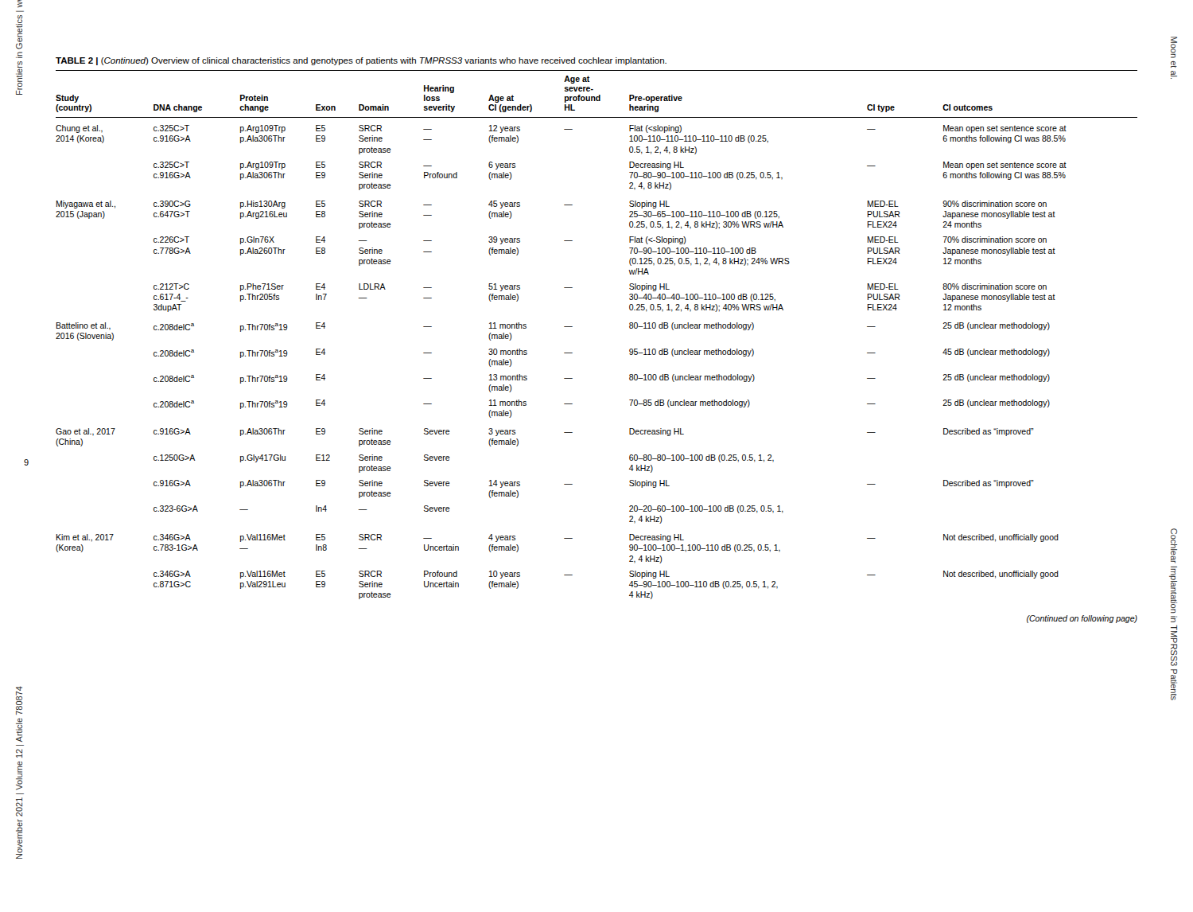Frontiers in Genetics | www.frontiersin.org
November 2021 | Volume 12 | Article 780874
9
Moon et al.
Cochlear Implantation in TMPRSS3 Patients
TABLE 2 | (Continued) Overview of clinical characteristics and genotypes of patients with TMPRSS3 variants who have received cochlear implantation.
| Study (country) | DNA change | Protein change | Exon | Domain | Hearing loss severity | Age at CI (gender) | Age at severe- profound HL | Pre-operative hearing | CI type | CI outcomes |
| --- | --- | --- | --- | --- | --- | --- | --- | --- | --- | --- |
| Chung et al., 2014 (Korea) | c.325C>T c.916G>A | p.Arg109Trp p.Ala306Thr | E5 E9 | SRCR Serine protease | — — | 12 years (female) | — | Flat (<sloping) 100–110–110–110–110–110 dB (0.25, 0.5, 1, 2, 4, 8 kHz) | — | Mean open set sentence score at 6 months following CI was 88.5% |
| | c.325C>T c.916G>A | p.Arg109Trp p.Ala306Thr | E5 E9 | SRCR Serine protease | — Profound | 6 years (male) | | Decreasing HL 70–80–90–100–110–100 dB (0.25, 0.5, 1, 2, 4, 8 kHz) | — | Mean open set sentence score at 6 months following CI was 88.5% |
| Miyagawa et al., 2015 (Japan) | c.390C>G c.647G>T | p.His130Arg p.Arg216Leu | E5 E8 | SRCR Serine protease | — — | 45 years (male) | — | Sloping HL 25–30–65–100–110–110–100 dB (0.125, 0.25, 0.5, 1, 2, 4, 8 kHz); 30% WRS w/HA | MED-EL PULSAR FLEX24 | 90% discrimination score on Japanese monosyllable test at 24 months |
| | c.226C>T c.778G>A | p.Gln76X p.Ala260Thr | E4 E8 | — Serine protease | — — | 39 years (female) | — | Flat (<-Sloping) 70–90–100–100–110–110–100 dB (0.125, 0.25, 0.5, 1, 2, 4, 8 kHz); 24% WRS w/HA | MED-EL PULSAR FLEX24 | 70% discrimination score on Japanese monosyllable test at 12 months |
| | c.212T>C c.617-4_- 3dupAT | p.Phe71Ser p.Thr205fs | E4 In7 | LDLRA — | — — | 51 years (female) | — | Sloping HL 30–40–40–40–100–110–100 dB (0.125, 0.25, 0.5, 1, 2, 4, 8 kHz); 40% WRS w/HA | MED-EL PULSAR FLEX24 | 80% discrimination score on Japanese monosyllable test at 12 months |
| Battelino et al., 2016 (Slovenia) | c.208delC a | p.Thr70fs a 19 | E4 | | — | 11 months (male) | — | 80–110 dB (unclear methodology) | — | 25 dB (unclear methodology) |
| | c.208delC a | p.Thr70fs a 19 | E4 | | — | 30 months (male) | — | 95–110 dB (unclear methodology) | — | 45 dB (unclear methodology) |
| | c.208delC a | p.Thr70fs a 19 | E4 | | — | 13 months (male) | — | 80–100 dB (unclear methodology) | — | 25 dB (unclear methodology) |
| | c.208delC a | p.Thr70fs a 19 | E4 | | — | 11 months (male) | — | 70–85 dB (unclear methodology) | — | 25 dB (unclear methodology) |
| Gao et al., 2017 (China) | c.916G>A | p.Ala306Thr | E9 | Serine protease | Severe | 3 years (female) | — | Decreasing HL | — | Described as “improved” |
| | c.1250G>A | p.Gly417Glu | E12 | Serine protease | Severe | | | 60–80–80–100–100 dB (0.25, 0.5, 1, 2, 4 kHz) | | |
| | c.916G>A | p.Ala306Thr | E9 | Serine protease | Severe | 14 years (female) | — | Sloping HL | — | Described as “improved” |
| | c.323-6G>A | — | In4 | — | Severe | | | 20–20–60–100–100–100 dB (0.25, 0.5, 1, 2, 4 kHz) | | |
| Kim et al., 2017 (Korea) | c.346G>A c.783-1G>A | p.Val116Met — | E5 In8 | SRCR — | — Uncertain | 4 years (female) | — | Decreasing HL 90–100–100–1,100–110 dB (0.25, 0.5, 1, 2, 4 kHz) | — | Not described, unofficially good |
| | c.346G>A c.871G>C | p.Val116Met p.Val291Leu | E5 E9 | SRCR Serine protease | Profound Uncertain | 10 years (female) | — | Sloping HL 45–90–100–100–110 dB (0.25, 0.5, 1, 2, 4 kHz) | — | Not described, unofficially good |
(Continued on following page)